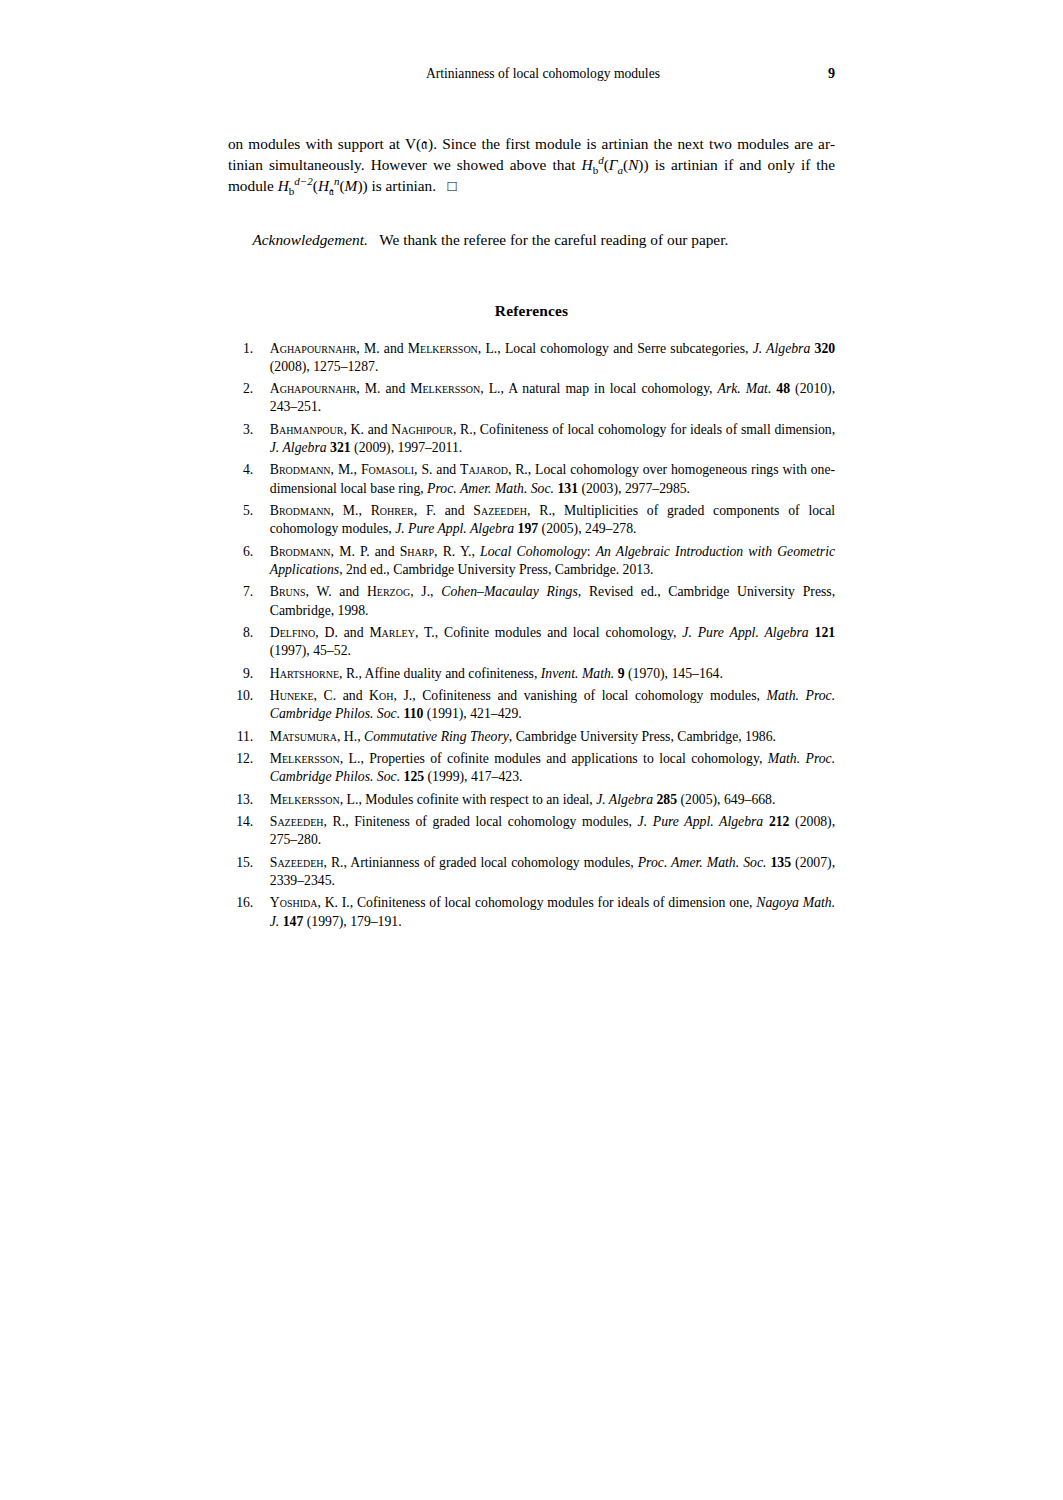Artinianness of local cohomology modules 9
on modules with support at V(𝔞). Since the first module is artinian the next two modules are artinian simultaneously. However we showed above that Hbd(Γa(N)) is artinian if and only if the module Hbd−2(H𝔞n(M)) is artinian. □
Acknowledgement. We thank the referee for the careful reading of our paper.
References
1. Aghapournahr, M. and Melkersson, L., Local cohomology and Serre subcategories, J. Algebra 320 (2008), 1275–1287.
2. Aghapournahr, M. and Melkersson, L., A natural map in local cohomology, Ark. Mat. 48 (2010), 243–251.
3. Bahmanpour, K. and Naghipour, R., Cofiniteness of local cohomology for ideals of small dimension, J. Algebra 321 (2009), 1997–2011.
4. Brodmann, M., Fomasoli, S. and Tajarod, R., Local cohomology over homogeneous rings with one-dimensional local base ring, Proc. Amer. Math. Soc. 131 (2003), 2977–2985.
5. Brodmann, M., Rohrer, F. and Sazeedeh, R., Multiplicities of graded components of local cohomology modules, J. Pure Appl. Algebra 197 (2005), 249–278.
6. Brodmann, M. P. and Sharp, R. Y., Local Cohomology: An Algebraic Introduction with Geometric Applications, 2nd ed., Cambridge University Press, Cambridge. 2013.
7. Bruns, W. and Herzog, J., Cohen–Macaulay Rings, Revised ed., Cambridge University Press, Cambridge, 1998.
8. Delfino, D. and Marley, T., Cofinite modules and local cohomology, J. Pure Appl. Algebra 121 (1997), 45–52.
9. Hartshorne, R., Affine duality and cofiniteness, Invent. Math. 9 (1970), 145–164.
10. Huneke, C. and Koh, J., Cofiniteness and vanishing of local cohomology modules, Math. Proc. Cambridge Philos. Soc. 110 (1991), 421–429.
11. Matsumura, H., Commutative Ring Theory, Cambridge University Press, Cambridge, 1986.
12. Melkersson, L., Properties of cofinite modules and applications to local cohomology, Math. Proc. Cambridge Philos. Soc. 125 (1999), 417–423.
13. Melkersson, L., Modules cofinite with respect to an ideal, J. Algebra 285 (2005), 649–668.
14. Sazeedeh, R., Finiteness of graded local cohomology modules, J. Pure Appl. Algebra 212 (2008), 275–280.
15. Sazeedeh, R., Artinianness of graded local cohomology modules, Proc. Amer. Math. Soc. 135 (2007), 2339–2345.
16. Yoshida, K. I., Cofiniteness of local cohomology modules for ideals of dimension one, Nagoya Math. J. 147 (1997), 179–191.